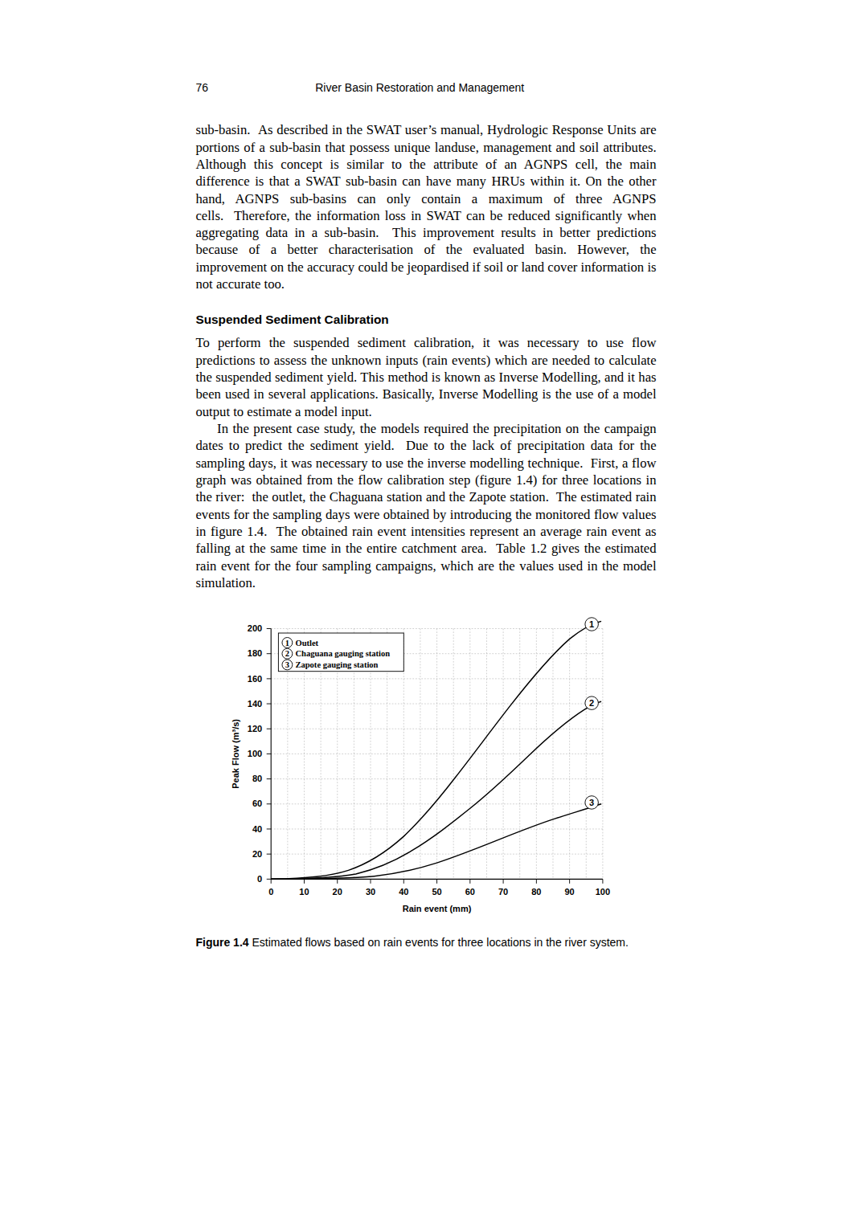76 River Basin Restoration and Management
sub-basin. As described in the SWAT user’s manual, Hydrologic Response Units are portions of a sub-basin that possess unique landuse, management and soil attributes. Although this concept is similar to the attribute of an AGNPS cell, the main difference is that a SWAT sub-basin can have many HRUs within it. On the other hand, AGNPS sub-basins can only contain a maximum of three AGNPS cells. Therefore, the information loss in SWAT can be reduced significantly when aggregating data in a sub-basin. This improvement results in better predictions because of a better characterisation of the evaluated basin. However, the improvement on the accuracy could be jeopardised if soil or land cover information is not accurate too.
Suspended Sediment Calibration
To perform the suspended sediment calibration, it was necessary to use flow predictions to assess the unknown inputs (rain events) which are needed to calculate the suspended sediment yield. This method is known as Inverse Modelling, and it has been used in several applications. Basically, Inverse Modelling is the use of a model output to estimate a model input.
In the present case study, the models required the precipitation on the campaign dates to predict the sediment yield. Due to the lack of precipitation data for the sampling days, it was necessary to use the inverse modelling technique. First, a flow graph was obtained from the flow calibration step (figure 1.4) for three locations in the river: the outlet, the Chaguana station and the Zapote station. The estimated rain events for the sampling days were obtained by introducing the monitored flow values in figure 1.4. The obtained rain event intensities represent an average rain event as falling at the same time in the entire catchment area. Table 1.2 gives the estimated rain event for the four sampling campaigns, which are the values used in the model simulation.
200 180 160 140 120 100 80 60 40 20 0 0 10 20 30 40 50 60 70 80 90 100 Rain event (mm) Peak Flow (m³/s) 1 2 3 1 Outlet 2 Chaguana gauging station 3 Zapote gauging station
Figure 1.4 Estimated flows based on rain events for three locations in the river system.